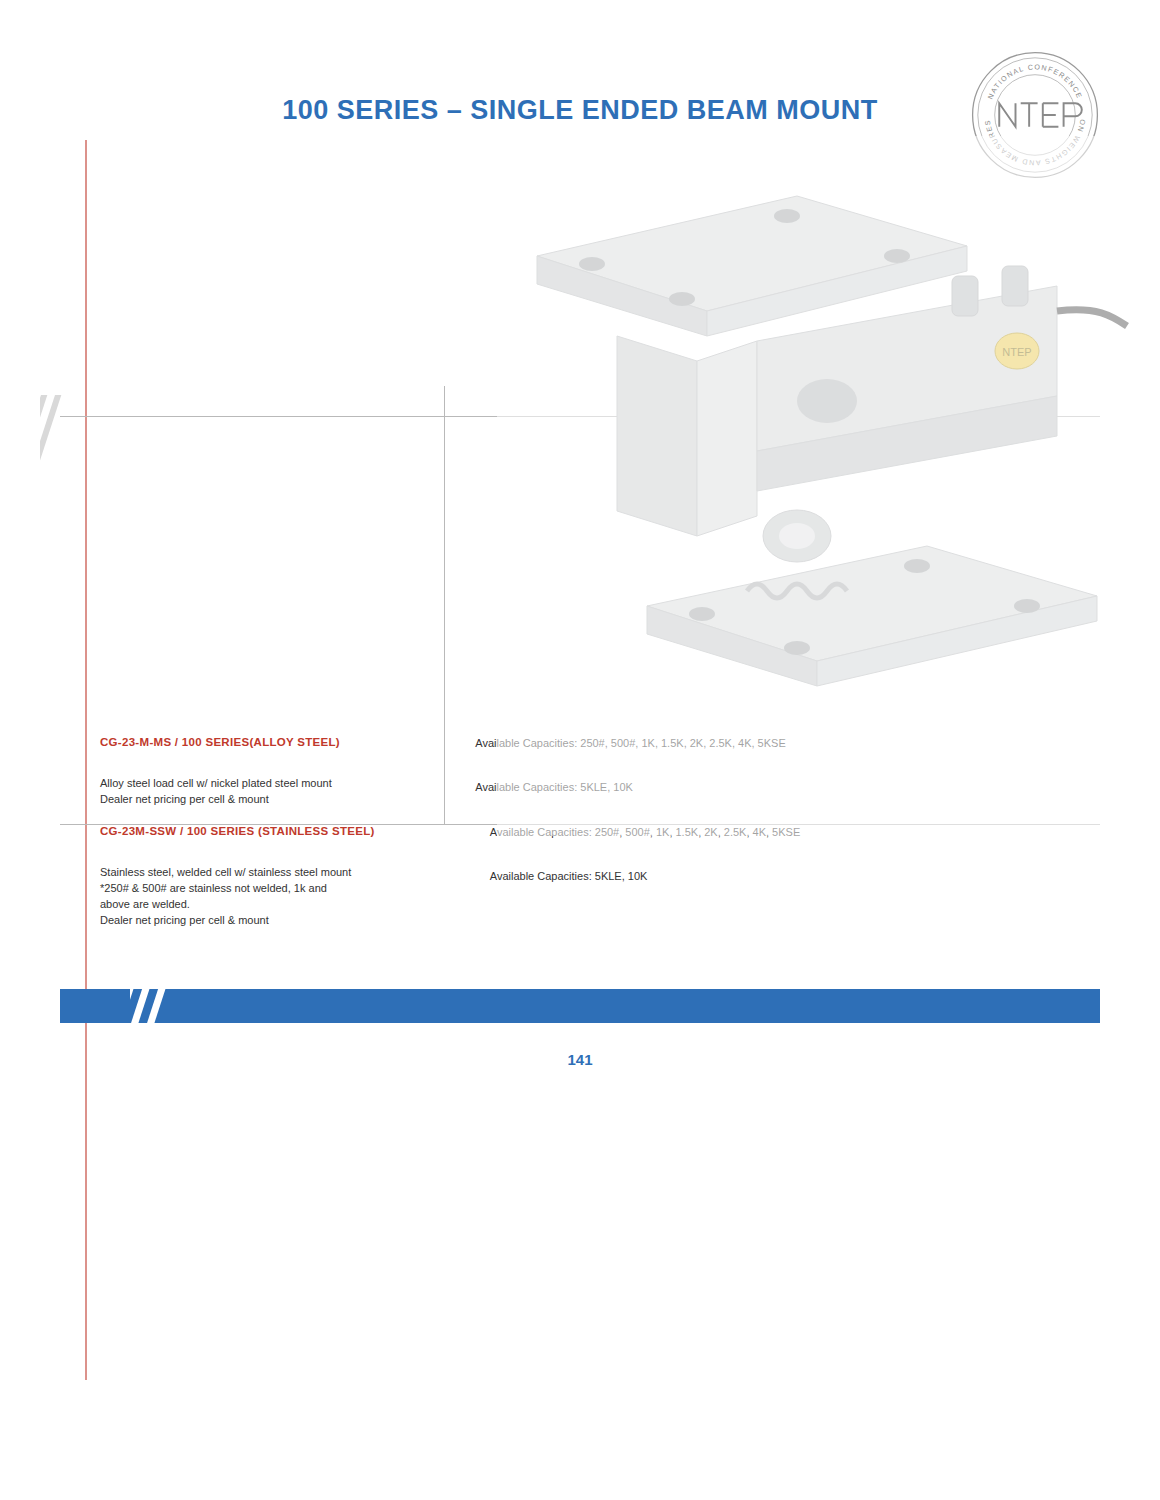100 Series – Single Ended Beam Mount
NATIONAL CONFERENCE ON WEIGHTS AND MEASURES
NTEP
| CG-23-M-MS / 100 SERIES(ALLOY STEEL) Alloy steel load cell w/ nickel plated steel mount Dealer net pricing per cell & mount | Available Capacities: 250#, 500#, 1K, 1.5K, 2K, 2.5K, 4K, 5KSE Available Capacities: 5KLE, 10K |
| CG-23M-SSW / 100 SERIES (STAINLESS STEEL) Stainless steel, welded cell w/ stainless steel mount *250# & 500# are stainless not welded, 1k and above are welded. Dealer net pricing per cell & mount | Available Capacities: 250#, 500#, 1K, 1.5K, 2K, 2.5K, 4K, 5KSE Available Capacities: 5KLE, 10K |
141